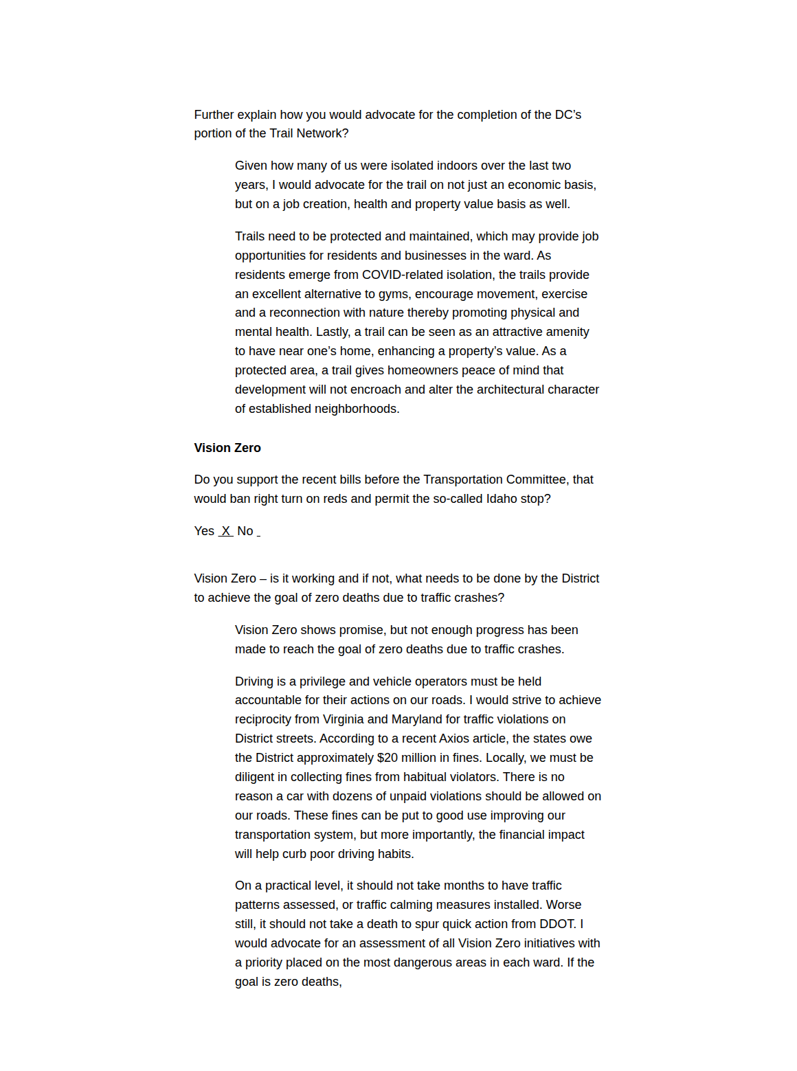Further explain how you would advocate for the completion of the DC’s portion of the Trail Network?
Given how many of us were isolated indoors over the last two years, I would advocate for the trail on not just an economic basis, but on a job creation, health and property value basis as well.
Trails need to be protected and maintained, which may provide job opportunities for residents and businesses in the ward. As residents emerge from COVID-related isolation, the trails provide an excellent alternative to gyms, encourage movement, exercise and a reconnection with nature thereby promoting physical and mental health. Lastly, a trail can be seen as an attractive amenity to have near one’s home, enhancing a property’s value. As a protected area, a trail gives homeowners peace of mind that development will not encroach and alter the architectural character of established neighborhoods.
Vision Zero
Do you support the recent bills before the Transportation Committee, that would ban right turn on reds and permit the so-called Idaho stop?
Yes X No
Vision Zero – is it working and if not, what needs to be done by the District to achieve the goal of zero deaths due to traffic crashes?
Vision Zero shows promise, but not enough progress has been made to reach the goal of zero deaths due to traffic crashes.
Driving is a privilege and vehicle operators must be held accountable for their actions on our roads. I would strive to achieve reciprocity from Virginia and Maryland for traffic violations on District streets. According to a recent Axios article, the states owe the District approximately $20 million in fines. Locally, we must be diligent in collecting fines from habitual violators. There is no reason a car with dozens of unpaid violations should be allowed on our roads. These fines can be put to good use improving our transportation system, but more importantly, the financial impact will help curb poor driving habits.
On a practical level, it should not take months to have traffic patterns assessed, or traffic calming measures installed. Worse still, it should not take a death to spur quick action from DDOT. I would advocate for an assessment of all Vision Zero initiatives with a priority placed on the most dangerous areas in each ward. If the goal is zero deaths,